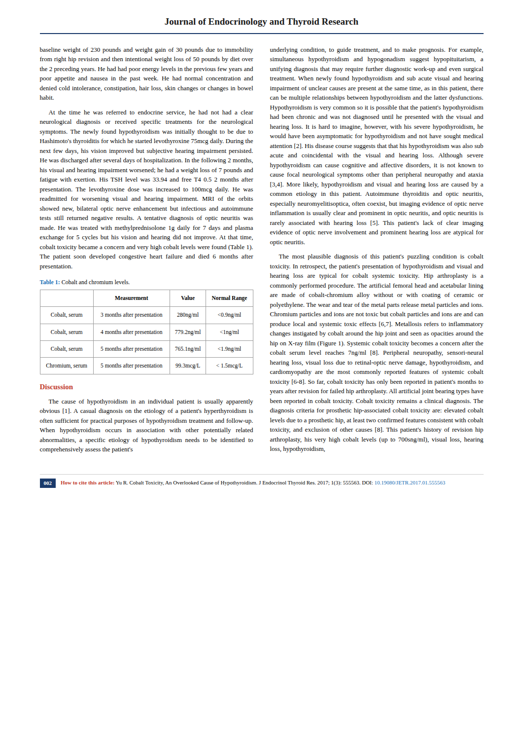Journal of Endocrinology and Thyroid Research
baseline weight of 230 pounds and weight gain of 30 pounds due to immobility from right hip revision and then intentional weight loss of 50 pounds by diet over the 2 preceding years. He had had poor energy levels in the previous few years and poor appetite and nausea in the past week. He had normal concentration and denied cold intolerance, constipation, hair loss, skin changes or changes in bowel habit.
At the time he was referred to endocrine service, he had not had a clear neurological diagnosis or received specific treatments for the neurological symptoms. The newly found hypothyroidism was initially thought to be due to Hashimoto's thyroiditis for which he started levothyroxine 75mcg daily. During the next few days, his vision improved but subjective hearing impairment persisted. He was discharged after several days of hospitalization. In the following 2 months, his visual and hearing impairment worsened; he had a weight loss of 7 pounds and fatigue with exertion. His TSH level was 33.94 and free T4 0.5 2 months after presentation. The levothyroxine dose was increased to 100mcg daily. He was readmitted for worsening visual and hearing impairment. MRI of the orbits showed new, bilateral optic nerve enhancement but infectious and autoimmune tests still returned negative results. A tentative diagnosis of optic neuritis was made. He was treated with methylprednisolone 1g daily for 7 days and plasma exchange for 5 cycles but his vision and hearing did not improve. At that time, cobalt toxicity became a concern and very high cobalt levels were found (Table 1). The patient soon developed congestive heart failure and died 6 months after presentation.
Table 1: Cobalt and chromium levels.
| | Measurement | Value | Normal Range |
| --- | --- | --- | --- |
| Cobalt, serum | 3 months after presentation | 280ng/ml | <0.9ng/ml |
| Cobalt, serum | 4 months after presentation | 779.2ng/ml | <1ng/ml |
| Cobalt, serum | 5 months after presentation | 765.1ng/ml | <1.9ng/ml |
| Chromium, serum | 5 months after presentation | 99.3mcg/L | < 1.5mcg/L |
Discussion
The cause of hypothyroidism in an individual patient is usually apparently obvious [1]. A casual diagnosis on the etiology of a patient's hyperthyroidism is often sufficient for practical purposes of hypothyroidism treatment and follow-up. When hypothyroidism occurs in association with other potentially related abnormalities, a specific etiology of hypothyroidism needs to be identified to comprehensively assess the patient's
underlying condition, to guide treatment, and to make prognosis. For example, simultaneous hypothyroidism and hypogonadism suggest hypopituitarism, a unifying diagnosis that may require further diagnostic work-up and even surgical treatment. When newly found hypothyroidism and sub acute visual and hearing impairment of unclear causes are present at the same time, as in this patient, there can be multiple relationships between hypothyroidism and the latter dysfunctions. Hypothyroidism is very common so it is possible that the patient's hypothyroidism had been chronic and was not diagnosed until he presented with the visual and hearing loss. It is hard to imagine, however, with his severe hypothyroidism, he would have been asymptomatic for hypothyroidism and not have sought medical attention [2]. His disease course suggests that that his hypothyroidism was also sub acute and coincidental with the visual and hearing loss. Although severe hypothyroidism can cause cognitive and affective disorders, it is not known to cause focal neurological symptoms other than peripheral neuropathy and ataxia [3,4]. More likely, hypothyroidism and visual and hearing loss are caused by a common etiology in this patient. Autoimmune thyroiditis and optic neuritis, especially neuromyelitisoptica, often coexist, but imaging evidence of optic nerve inflammation is usually clear and prominent in optic neuritis, and optic neuritis is rarely associated with hearing loss [5]. This patient's lack of clear imaging evidence of optic nerve involvement and prominent hearing loss are atypical for optic neuritis.
The most plausible diagnosis of this patient's puzzling condition is cobalt toxicity. In retrospect, the patient's presentation of hypothyroidism and visual and hearing loss are typical for cobalt systemic toxicity. Hip arthroplasty is a commonly performed procedure. The artificial femoral head and acetabular lining are made of cobalt-chromium alloy without or with coating of ceramic or polyethylene. The wear and tear of the metal parts release metal particles and ions. Chromium particles and ions are not toxic but cobalt particles and ions are and can produce local and systemic toxic effects [6,7]. Metallosis refers to inflammatory changes instigated by cobalt around the hip joint and seen as opacities around the hip on X-ray film (Figure 1). Systemic cobalt toxicity becomes a concern after the cobalt serum level reaches 7ng/ml [8]. Peripheral neuropathy, sensori-neural hearing loss, visual loss due to retinal-optic nerve damage, hypothyroidism, and cardiomyopathy are the most commonly reported features of systemic cobalt toxicity [6-8]. So far, cobalt toxicity has only been reported in patient's months to years after revision for failed hip arthroplasty. All artificial joint bearing types have been reported in cobalt toxicity. Cobalt toxicity remains a clinical diagnosis. The diagnosis criteria for prosthetic hip-associated cobalt toxicity are: elevated cobalt levels due to a prosthetic hip, at least two confirmed features consistent with cobalt toxicity, and exclusion of other causes [8]. This patient's history of revision hip arthroplasty, his very high cobalt levels (up to 700sng/ml), visual loss, hearing loss, hypothyroidism,
002
How to cite this article: Yu R. Cobalt Toxicity, An Overlooked Cause of Hypothyroidism. J Endocrinol Thyroid Res. 2017; 1(3): 555563. DOI: 10.19080/JETR.2017.01.555563